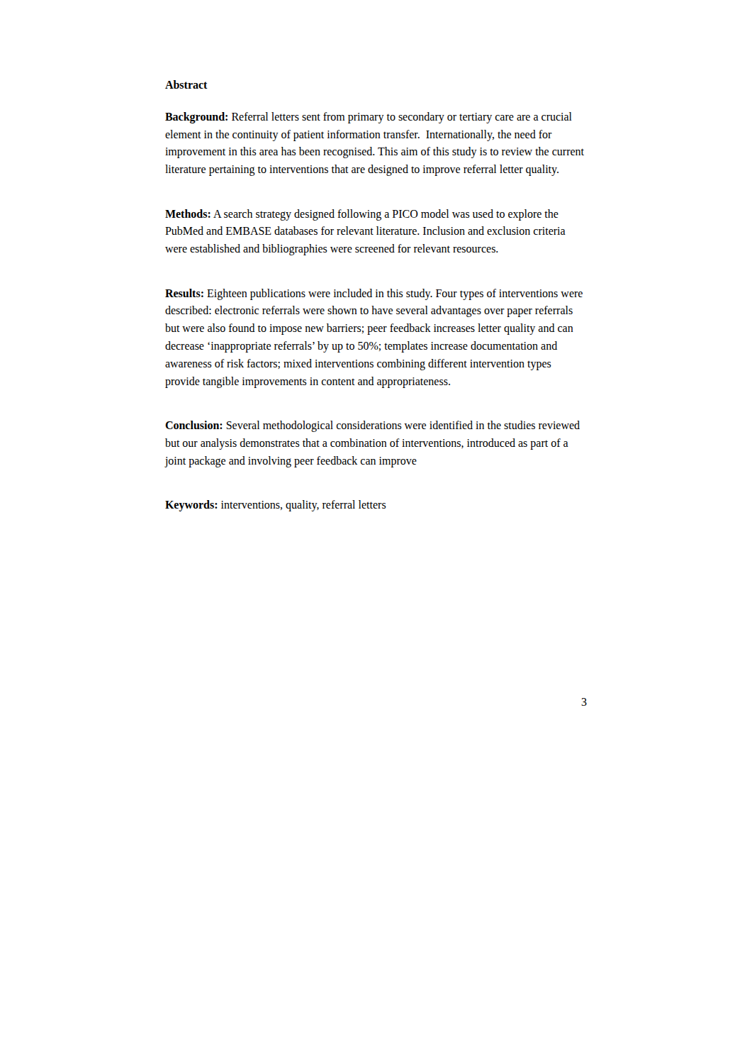Abstract
Background: Referral letters sent from primary to secondary or tertiary care are a crucial element in the continuity of patient information transfer. Internationally, the need for improvement in this area has been recognised. This aim of this study is to review the current literature pertaining to interventions that are designed to improve referral letter quality.
Methods: A search strategy designed following a PICO model was used to explore the PubMed and EMBASE databases for relevant literature. Inclusion and exclusion criteria were established and bibliographies were screened for relevant resources.
Results: Eighteen publications were included in this study. Four types of interventions were described: electronic referrals were shown to have several advantages over paper referrals but were also found to impose new barriers; peer feedback increases letter quality and can decrease ‘inappropriate referrals’ by up to 50%; templates increase documentation and awareness of risk factors; mixed interventions combining different intervention types provide tangible improvements in content and appropriateness.
Conclusion: Several methodological considerations were identified in the studies reviewed but our analysis demonstrates that a combination of interventions, introduced as part of a joint package and involving peer feedback can improve
Keywords: interventions, quality, referral letters
3